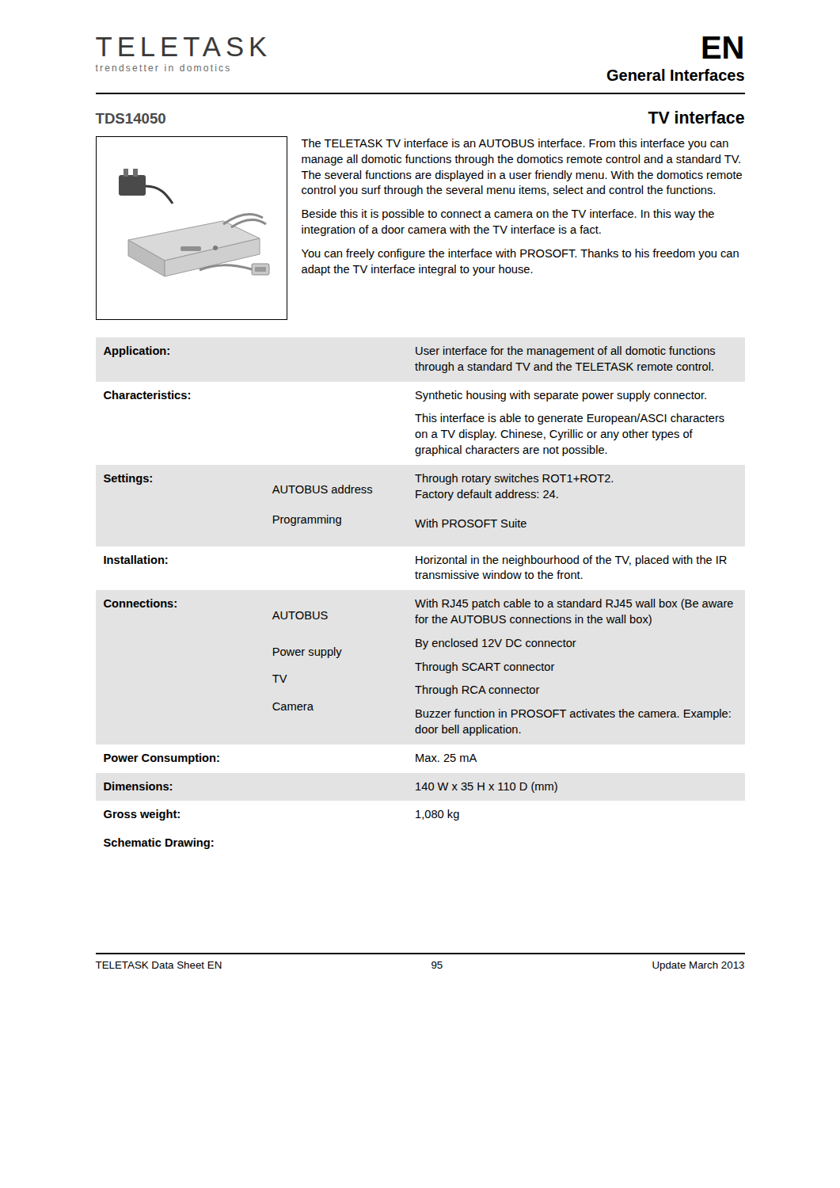TELETASK
trendsetter in domotics
EN
General Interfaces
TDS14050
TV interface
The TELETASK TV interface is an AUTOBUS interface. From this interface you can manage all domotic functions through the domotics remote control and a standard TV. The several functions are displayed in a user friendly menu. With the domotics remote control you surf through the several menu items, select and control the functions.
Beside this it is possible to connect a camera on the TV interface. In this way the integration of a door camera with the TV interface is a fact.
You can freely configure the interface with PROSOFT. Thanks to his freedom you can adapt the TV interface integral to your house.
| Application: | | User interface for the management of all domotic functions through a standard TV and the TELETASK remote control. |
| Characteristics: | | Synthetic housing with separate power supply connector. This interface is able to generate European/ASCI characters on a TV display. Chinese, Cyrillic or any other types of graphical characters are not possible. |
| Settings: | AUTOBUS address Programming | Through rotary switches ROT1+ROT2. Factory default address: 24. With PROSOFT Suite |
| Installation: | | Horizontal in the neighbourhood of the TV, placed with the IR transmissive window to the front. |
| Connections: | AUTOBUS Power supply TV Camera | With RJ45 patch cable to a standard RJ45 wall box (Be aware for the AUTOBUS connections in the wall box) By enclosed 12V DC connector Through SCART connector Through RCA connector Buzzer function in PROSOFT activates the camera. Example: door bell application. |
| Power Consumption: | | Max. 25 mA |
| Dimensions: | | 140 W x 35 H x 110 D (mm) |
| Gross weight: | | 1,080 kg |
| Schematic Drawing: |
TELETASK Data Sheet EN
95
Update March 2013